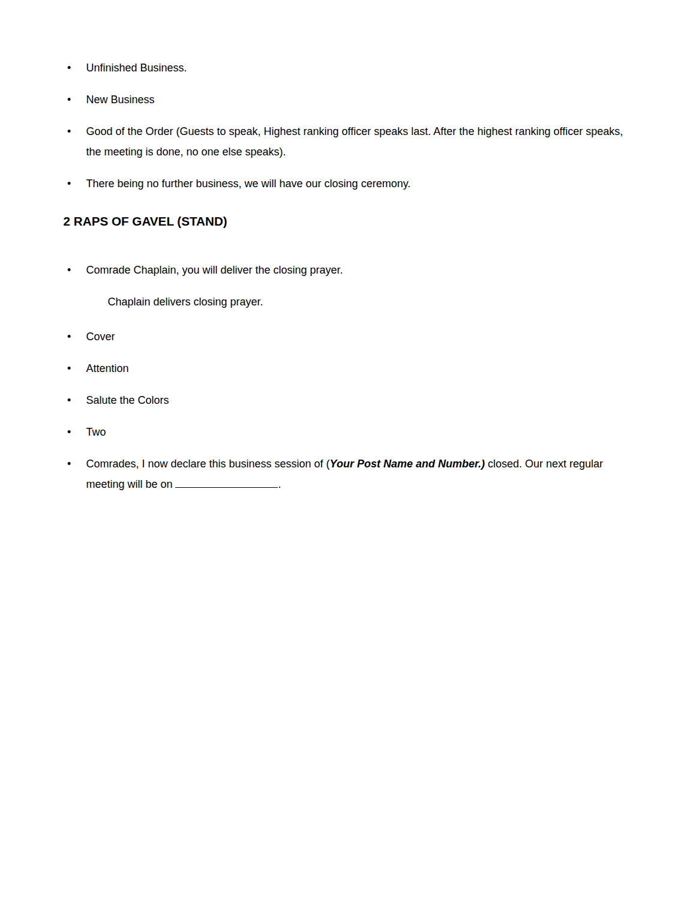Unfinished Business.
New Business
Good of the Order (Guests to speak, Highest ranking officer speaks last. After the highest ranking officer speaks, the meeting is done, no one else speaks).
There being no further business, we will have our closing ceremony.
2 RAPS OF GAVEL (STAND)
Comrade Chaplain, you will deliver the closing prayer.
Chaplain delivers closing prayer.
Cover
Attention
Salute the Colors
Two
Comrades, I now declare this business session of (Your Post Name and Number.) closed. Our next regular meeting will be on .